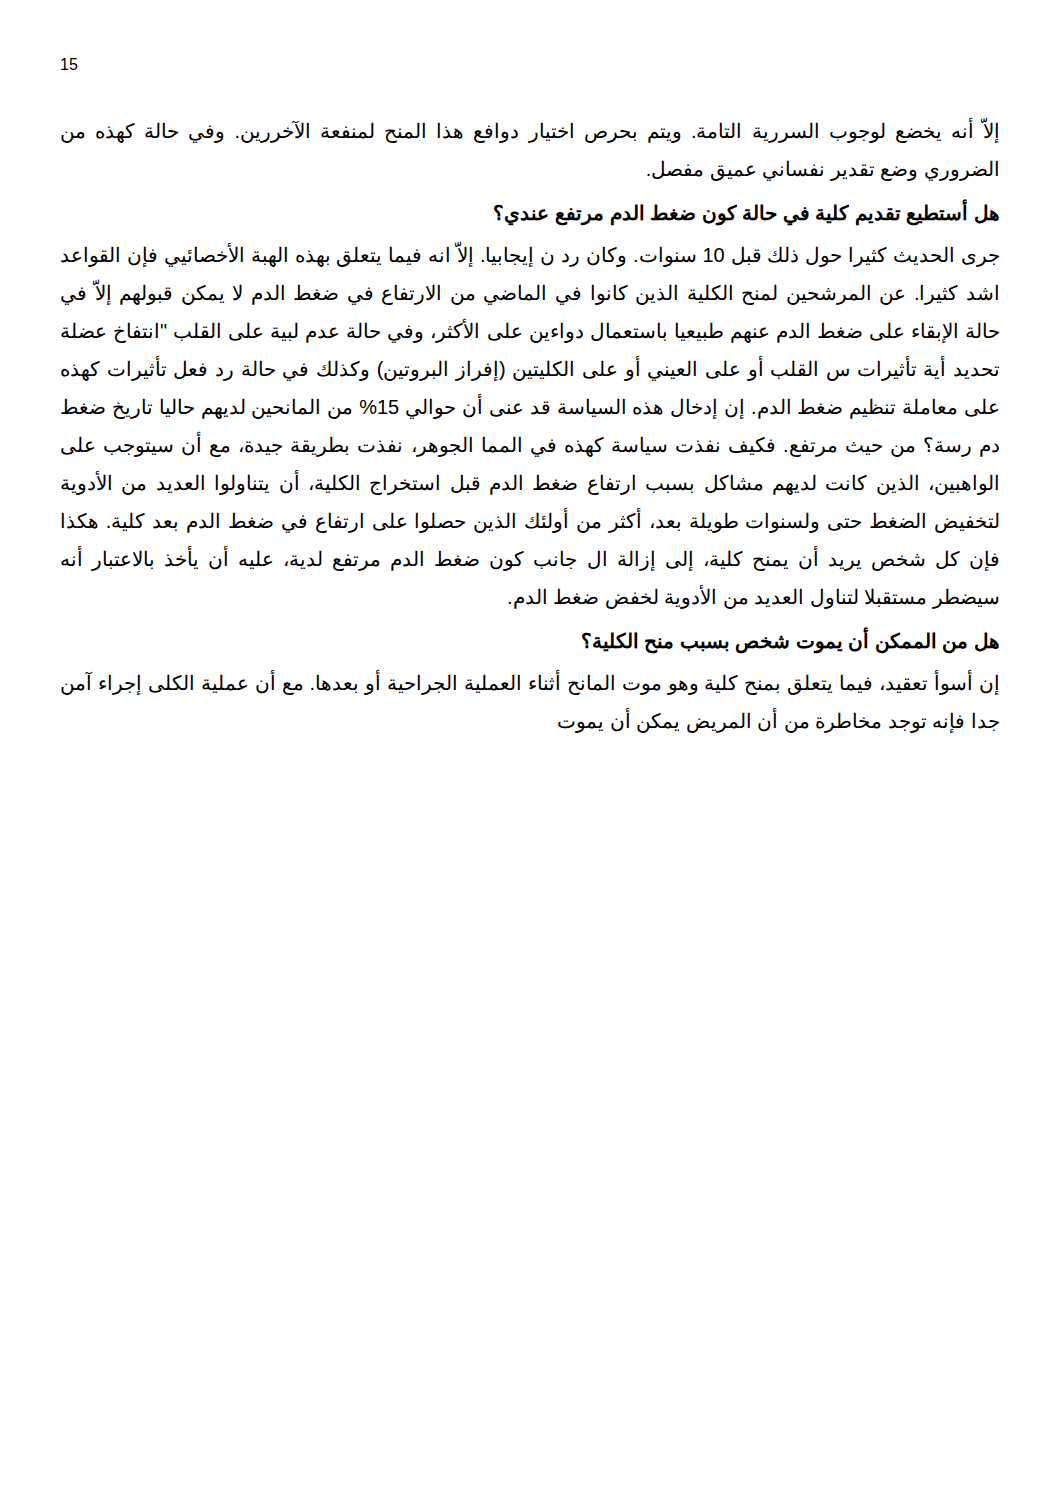15
إلاّ أنه يخضع لوجوب السررية التامة. ويتم بحرص اختيار دوافع هذا المنح لمنفعة الآخررين. وفي حالة كهذه من الضروري وضع تقدير نفساني عميق مفصل.
هل أستطيع تقديم كلية في حالة كون ضغط الدم مرتفع عندي؟
جرى الحديث كثيرا حول ذلك قبل 10 سنوات. وكان رد ن إيجابيا. إلاّ انه فيما يتعلق بهذه الهبة الأخصائيي فإن القواعد اشد كثيرا. عن المرشحين لمنح الكلية الذين كانوا في الماضي من الارتفاع في ضغط الدم لا يمكن قبولهم إلاّ في حالة الإبقاء على ضغط الدم عنهم طبيعيا باستعمال دواءين على الأكثر، وفي حالة عدم لبية على القلب "انتفاخ عضلة تحديد أية تأثيرات س القلب أو على العيني أو على الكليتين (إفراز البروتين) وكذلك في حالة رد فعل تأثيرات كهذه على معاملة تنظيم ضغط الدم. إن إدخال هذه السياسة قد عنى أن حوالي 15% من المانحين لديهم حاليا تاريخ ضغط دم رسة؟ من حيث مرتفع. فكيف نفذت سياسة كهذه في المما الجوهر، نفذت بطريقة جيدة، مع أن سيتوجب على الواهبين، الذين كانت لديهم مشاكل بسبب ارتفاع ضغط الدم قبل استخراج الكلية، أن يتناولوا العديد من الأدوية لتخفيض الضغط حتى ولسنوات طويلة بعد، أكثر من أولئك الذين حصلوا على ارتفاع في ضغط الدم بعد كلية. هكذا فإن كل شخص يريد أن يمنح كلية، إلى إزالة ال جانب كون ضغط الدم مرتفع لدية، عليه أن يأخذ بالاعتبار أنه سيضطر مستقبلا لتناول العديد من الأدوية لخفض ضغط الدم.
هل من الممكن أن يموت شخص بسبب منح الكلية؟
إن أسوأ تعقيد، فيما يتعلق بمنح كلية وهو موت المانح أثناء العملية الجراحية أو بعدها. مع أن عملية الكلى إجراء آمن جدا فإنه توجد مخاطرة من أن المريض يمكن أن يموت